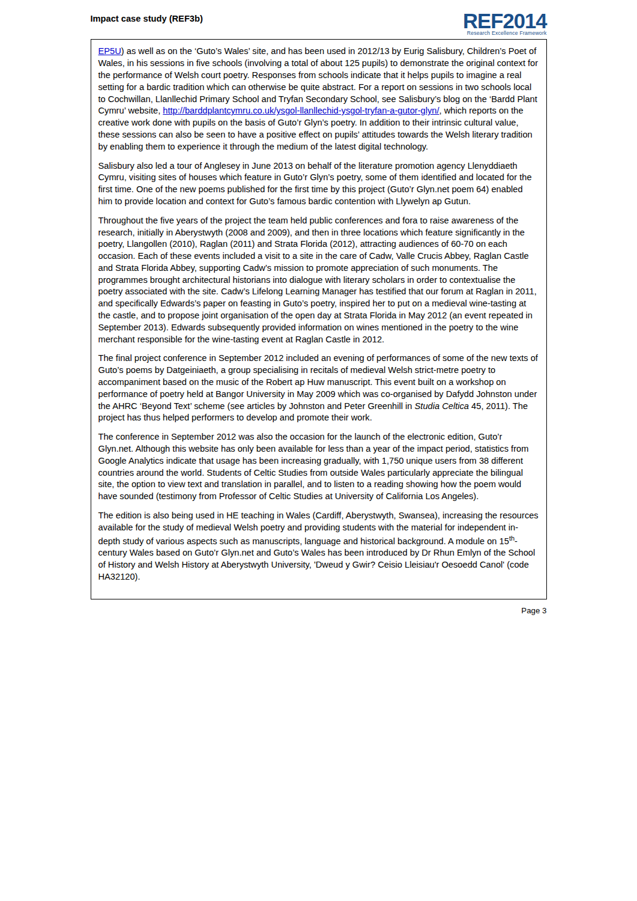Impact case study (REF3b)
REF2014
Research Excellence Framework
EP5U) as well as on the ‘Guto’s Wales’ site, and has been used in 2012/13 by Eurig Salisbury, Children’s Poet of Wales, in his sessions in five schools (involving a total of about 125 pupils) to demonstrate the original context for the performance of Welsh court poetry. Responses from schools indicate that it helps pupils to imagine a real setting for a bardic tradition which can otherwise be quite abstract. For a report on sessions in two schools local to Cochwillan, Llanllechid Primary School and Tryfan Secondary School, see Salisbury’s blog on the ‘Bardd Plant Cymru’ website, http://barddplantcymru.co.uk/ysgol-llanllechid-ysgol-tryfan-a-gutor-glyn/, which reports on the creative work done with pupils on the basis of Guto’r Glyn’s poetry. In addition to their intrinsic cultural value, these sessions can also be seen to have a positive effect on pupils’ attitudes towards the Welsh literary tradition by enabling them to experience it through the medium of the latest digital technology.
Salisbury also led a tour of Anglesey in June 2013 on behalf of the literature promotion agency Llenyddiaeth Cymru, visiting sites of houses which feature in Guto’r Glyn’s poetry, some of them identified and located for the first time. One of the new poems published for the first time by this project (Guto’r Glyn.net poem 64) enabled him to provide location and context for Guto’s famous bardic contention with Llywelyn ap Gutun.
Throughout the five years of the project the team held public conferences and fora to raise awareness of the research, initially in Aberystwyth (2008 and 2009), and then in three locations which feature significantly in the poetry, Llangollen (2010), Raglan (2011) and Strata Florida (2012), attracting audiences of 60-70 on each occasion. Each of these events included a visit to a site in the care of Cadw, Valle Crucis Abbey, Raglan Castle and Strata Florida Abbey, supporting Cadw’s mission to promote appreciation of such monuments. The programmes brought architectural historians into dialogue with literary scholars in order to contextualise the poetry associated with the site. Cadw’s Lifelong Learning Manager has testified that our forum at Raglan in 2011, and specifically Edwards’s paper on feasting in Guto’s poetry, inspired her to put on a medieval wine-tasting at the castle, and to propose joint organisation of the open day at Strata Florida in May 2012 (an event repeated in September 2013). Edwards subsequently provided information on wines mentioned in the poetry to the wine merchant responsible for the wine-tasting event at Raglan Castle in 2012.
The final project conference in September 2012 included an evening of performances of some of the new texts of Guto’s poems by Datgeiniaeth, a group specialising in recitals of medieval Welsh strict-metre poetry to accompaniment based on the music of the Robert ap Huw manuscript. This event built on a workshop on performance of poetry held at Bangor University in May 2009 which was co-organised by Dafydd Johnston under the AHRC ‘Beyond Text’ scheme (see articles by Johnston and Peter Greenhill in Studia Celtica 45, 2011). The project has thus helped performers to develop and promote their work.
The conference in September 2012 was also the occasion for the launch of the electronic edition, Guto’r Glyn.net. Although this website has only been available for less than a year of the impact period, statistics from Google Analytics indicate that usage has been increasing gradually, with 1,750 unique users from 38 different countries around the world. Students of Celtic Studies from outside Wales particularly appreciate the bilingual site, the option to view text and translation in parallel, and to listen to a reading showing how the poem would have sounded (testimony from Professor of Celtic Studies at University of California Los Angeles).
The edition is also being used in HE teaching in Wales (Cardiff, Aberystwyth, Swansea), increasing the resources available for the study of medieval Welsh poetry and providing students with the material for independent in-depth study of various aspects such as manuscripts, language and historical background. A module on 15th-century Wales based on Guto’r Glyn.net and Guto’s Wales has been introduced by Dr Rhun Emlyn of the School of History and Welsh History at Aberystwyth University, 'Dweud y Gwir? Ceisio Lleisiau'r Oesoedd Canol' (code HA32120).
Page 3